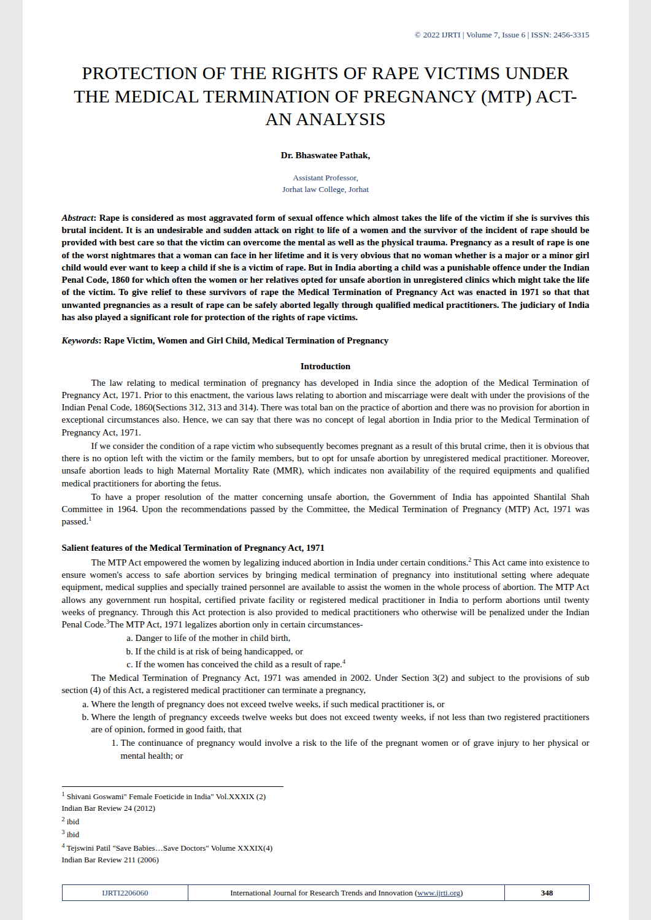IJRTI
© 2022 IJRTI | Volume 7, Issue 6 | ISSN: 2456-3315
PROTECTION OF THE RIGHTS OF RAPE VICTIMS UNDER THE MEDICAL TERMINATION OF PREGNANCY (MTP) ACT- AN ANALYSIS
Dr. Bhaswatee Pathak,
Assistant Professor,
Jorhat law College, Jorhat
Abstract: Rape is considered as most aggravated form of sexual offence which almost takes the life of the victim if she is survives this brutal incident. It is an undesirable and sudden attack on right to life of a women and the survivor of the incident of rape should be provided with best care so that the victim can overcome the mental as well as the physical trauma. Pregnancy as a result of rape is one of the worst nightmares that a woman can face in her lifetime and it is very obvious that no woman whether is a major or a minor girl child would ever want to keep a child if she is a victim of rape. But in India aborting a child was a punishable offence under the Indian Penal Code, 1860 for which often the women or her relatives opted for unsafe abortion in unregistered clinics which might take the life of the victim. To give relief to these survivors of rape the Medical Termination of Pregnancy Act was enacted in 1971 so that that unwanted pregnancies as a result of rape can be safely aborted legally through qualified medical practitioners. The judiciary of India has also played a significant role for protection of the rights of rape victims.
Keywords: Rape Victim, Women and Girl Child, Medical Termination of Pregnancy
Introduction
The law relating to medical termination of pregnancy has developed in India since the adoption of the Medical Termination of Pregnancy Act, 1971. Prior to this enactment, the various laws relating to abortion and miscarriage were dealt with under the provisions of the Indian Penal Code, 1860(Sections 312, 313 and 314). There was total ban on the practice of abortion and there was no provision for abortion in exceptional circumstances also. Hence, we can say that there was no concept of legal abortion in India prior to the Medical Termination of Pregnancy Act, 1971.
If we consider the condition of a rape victim who subsequently becomes pregnant as a result of this brutal crime, then it is obvious that there is no option left with the victim or the family members, but to opt for unsafe abortion by unregistered medical practitioner. Moreover, unsafe abortion leads to high Maternal Mortality Rate (MMR), which indicates non availability of the required equipments and qualified medical practitioners for aborting the fetus.
To have a proper resolution of the matter concerning unsafe abortion, the Government of India has appointed Shantilal Shah Committee in 1964. Upon the recommendations passed by the Committee, the Medical Termination of Pregnancy (MTP) Act, 1971 was passed.1
Salient features of the Medical Termination of Pregnancy Act, 1971
The MTP Act empowered the women by legalizing induced abortion in India under certain conditions.2 This Act came into existence to ensure women's access to safe abortion services by bringing medical termination of pregnancy into institutional setting where adequate equipment, medical supplies and specially trained personnel are available to assist the women in the whole process of abortion. The MTP Act allows any government run hospital, certified private facility or registered medical practitioner in India to perform abortions until twenty weeks of pregnancy. Through this Act protection is also provided to medical practitioners who otherwise will be penalized under the Indian Penal Code.3The MTP Act, 1971 legalizes abortion only in certain circumstances-
Danger to life of the mother in child birth,
If the child is at risk of being handicapped, or
If the women has conceived the child as a result of rape.4
The Medical Termination of Pregnancy Act, 1971 was amended in 2002. Under Section 3(2) and subject to the provisions of sub section (4) of this Act, a registered medical practitioner can terminate a pregnancy,
Where the length of pregnancy does not exceed twelve weeks, if such medical practitioner is, or
Where the length of pregnancy exceeds twelve weeks but does not exceed twenty weeks, if not less than two registered practitioners are of opinion, formed in good faith, that
The continuance of pregnancy would involve a risk to the life of the pregnant women or of grave injury to her physical or mental health; or
1 Shivani Goswami" Female Foeticide in India" Vol.XXXIX (2) Indian Bar Review 24 (2012)
2 ibid
3 ibid
4 Tejswini Patil "Save Babies…Save Doctors" Volume XXXIX(4) Indian Bar Review 211 (2006)
IJRTI2206060
International Journal for Research Trends and Innovation (www.ijrti.org)
348